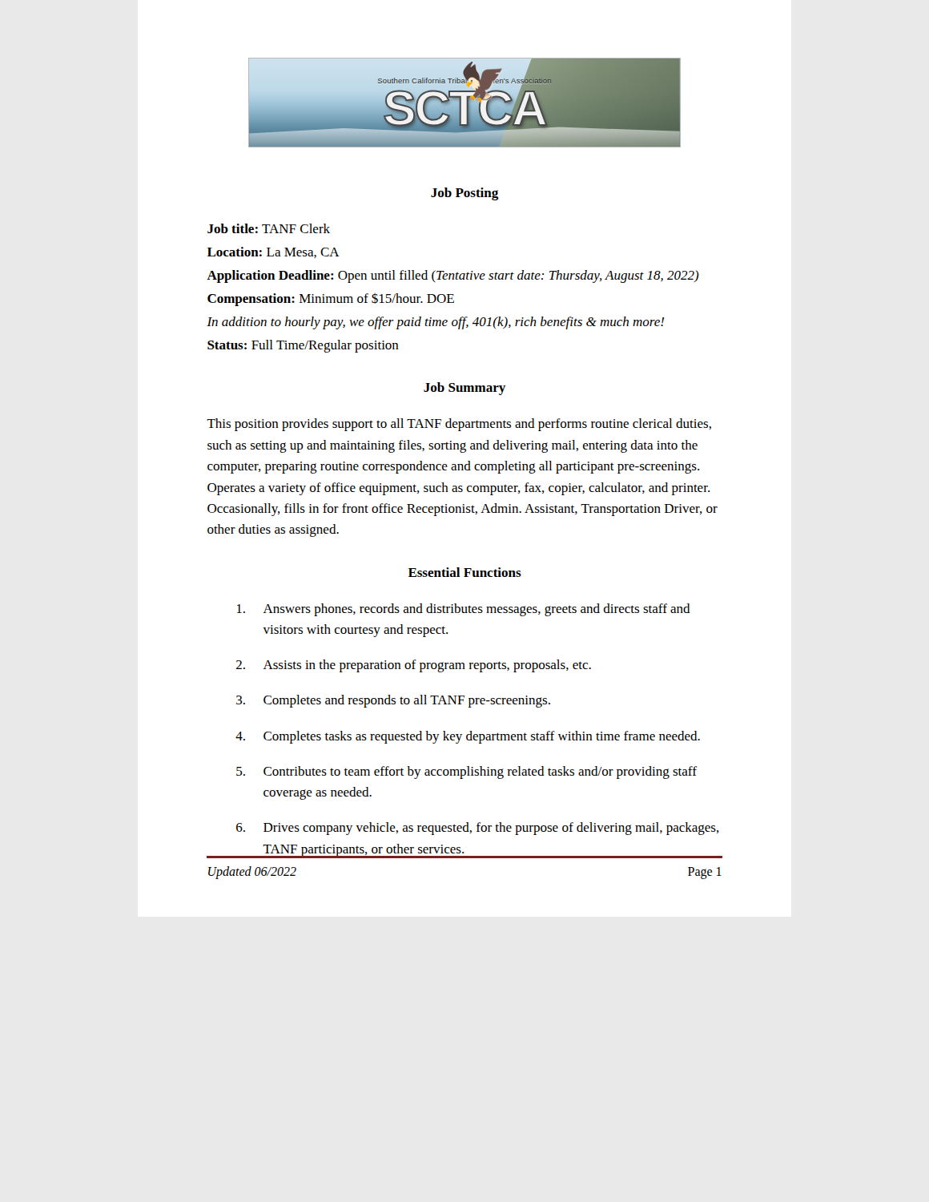Southern California Tribal Chairmen's Association
SCTCA
🦅
Job Posting
Job title: TANF Clerk
Location: La Mesa, CA
Application Deadline: Open until filled (Tentative start date: Thursday, August 18, 2022)
Compensation: Minimum of $15/hour. DOE
In addition to hourly pay, we offer paid time off, 401(k), rich benefits & much more!
Status: Full Time/Regular position
Job Summary
This position provides support to all TANF departments and performs routine clerical duties, such as setting up and maintaining files, sorting and delivering mail, entering data into the computer, preparing routine correspondence and completing all participant pre-screenings. Operates a variety of office equipment, such as computer, fax, copier, calculator, and printer. Occasionally, fills in for front office Receptionist, Admin. Assistant, Transportation Driver, or other duties as assigned.
Essential Functions
Answers phones, records and distributes messages, greets and directs staff and visitors with courtesy and respect.
Assists in the preparation of program reports, proposals, etc.
Completes and responds to all TANF pre-screenings.
Completes tasks as requested by key department staff within time frame needed.
Contributes to team effort by accomplishing related tasks and/or providing staff coverage as needed.
Drives company vehicle, as requested, for the purpose of delivering mail, packages, TANF participants, or other services.
Updated 06/2022 Page 1